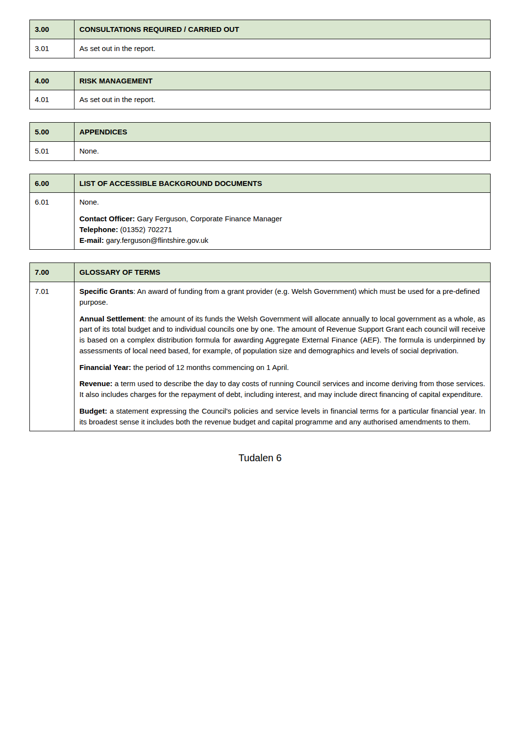| 3.00 | CONSULTATIONS REQUIRED / CARRIED OUT |
| 3.01 | As set out in the report. |
| 4.00 | RISK MANAGEMENT |
| 4.01 | As set out in the report. |
| 5.00 | APPENDICES |
| 5.01 | None. |
| 6.00 | LIST OF ACCESSIBLE BACKGROUND DOCUMENTS |
| 6.01 | None. Contact Officer: Gary Ferguson, Corporate Finance Manager Telephone: (01352) 702271 E-mail: gary.ferguson@flintshire.gov.uk |
| 7.00 | GLOSSARY OF TERMS |
| 7.01 | Specific Grants : An award of funding from a grant provider (e.g. Welsh Government) which must be used for a pre-defined purpose. Annual Settlement : the amount of its funds the Welsh Government will allocate annually to local government as a whole, as part of its total budget and to individual councils one by one. The amount of Revenue Support Grant each council will receive is based on a complex distribution formula for awarding Aggregate External Finance (AEF). The formula is underpinned by assessments of local need based, for example, of population size and demographics and levels of social deprivation. Financial Year: the period of 12 months commencing on 1 April. Revenue: a term used to describe the day to day costs of running Council services and income deriving from those services. It also includes charges for the repayment of debt, including interest, and may include direct financing of capital expenditure. Budget: a statement expressing the Council's policies and service levels in financial terms for a particular financial year. In its broadest sense it includes both the revenue budget and capital programme and any authorised amendments to them. |
Tudalen 6